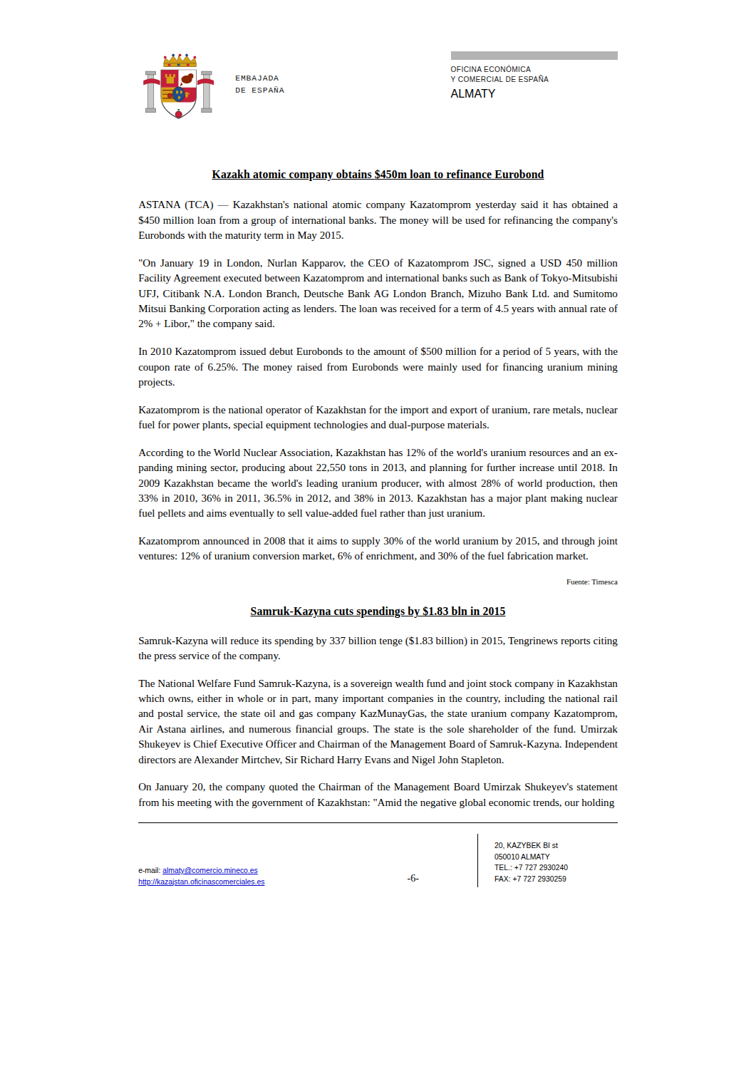EMBAJADA
DE ESPAÑA
OFICINA ECONÓMICA
Y COMERCIAL DE ESPAÑA
ALMATY
Kazakh atomic company obtains $450m loan to refinance Eurobond
ASTANA (TCA) — Kazakhstan's national atomic company Kazatomprom yesterday said it has obtained a $450 million loan from a group of international banks. The money will be used for refinancing the company's Eurobonds with the maturity term in May 2015.
"On January 19 in London, Nurlan Kapparov, the CEO of Kazatomprom JSC, signed a USD 450 million Facility Agreement executed between Kazatomprom and international banks such as Bank of Tokyo-Mitsubishi UFJ, Citibank N.A. London Branch, Deutsche Bank AG London Branch, Mizuho Bank Ltd. and Sumitomo Mitsui Banking Corporation acting as lenders. The loan was received for a term of 4.5 years with annual rate of 2% + Libor," the company said.
In 2010 Kazatomprom issued debut Eurobonds to the amount of $500 million for a period of 5 years, with the coupon rate of 6.25%. The money raised from Eurobonds were mainly used for financing uranium mining projects.
Kazatomprom is the national operator of Kazakhstan for the import and export of uranium, rare metals, nuclear fuel for power plants, special equipment technologies and dual-purpose materials.
According to the World Nuclear Association, Kazakhstan has 12% of the world's uranium resources and an expanding mining sector, producing about 22,550 tons in 2013, and planning for further increase until 2018. In 2009 Kazakhstan became the world's leading uranium producer, with almost 28% of world production, then 33% in 2010, 36% in 2011, 36.5% in 2012, and 38% in 2013. Kazakhstan has a major plant making nuclear fuel pellets and aims eventually to sell value-added fuel rather than just uranium.
Kazatomprom announced in 2008 that it aims to supply 30% of the world uranium by 2015, and through joint ventures: 12% of uranium conversion market, 6% of enrichment, and 30% of the fuel fabrication market.
Fuente: Timesca
Samruk-Kazyna cuts spendings by $1.83 bln in 2015
Samruk-Kazyna will reduce its spending by 337 billion tenge ($1.83 billion) in 2015, Tengrinews reports citing the press service of the company.
The National Welfare Fund Samruk-Kazyna, is a sovereign wealth fund and joint stock company in Kazakhstan which owns, either in whole or in part, many important companies in the country, including the national rail and postal service, the state oil and gas company KazMunayGas, the state uranium company Kazatomprom, Air Astana airlines, and numerous financial groups. The state is the sole shareholder of the fund. Umirzak Shukeyev is Chief Executive Officer and Chairman of the Management Board of Samruk-Kazyna. Independent directors are Alexander Mirtchev, Sir Richard Harry Evans and Nigel John Stapleton.
On January 20, the company quoted the Chairman of the Management Board Umirzak Shukeyev's statement from his meeting with the government of Kazakhstan: "Amid the negative global economic trends, our holding
e-mail: almaty@comercio.mineco.es
http://kazajstan.oficinascomerciales.es
-6-
20, KAZYBEK BI st
050010 ALMATY
TEL.: +7 727 2930240
FAX: +7 727 2930259